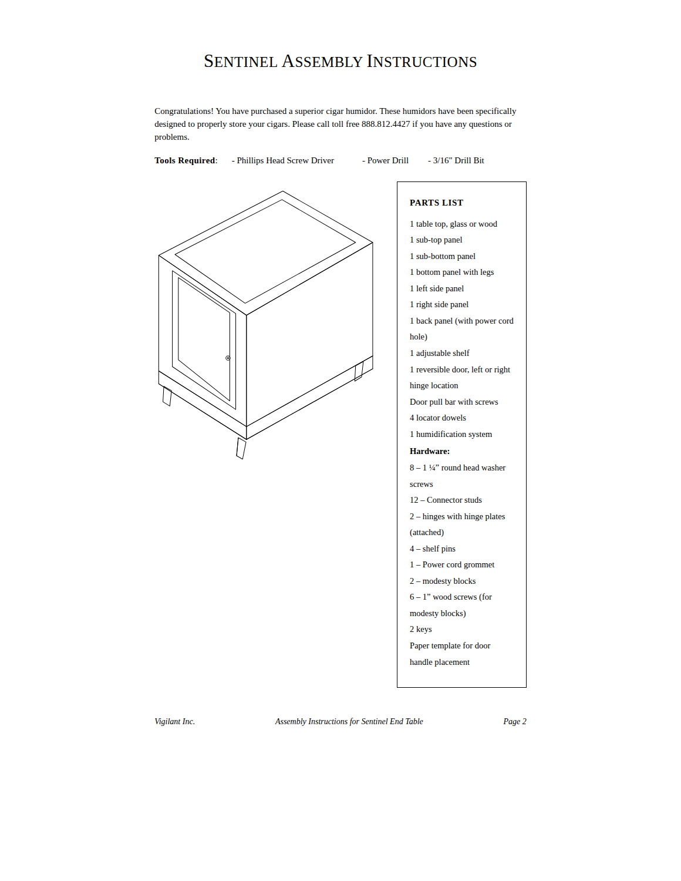SENTINEL ASSEMBLY INSTRUCTIONS
Congratulations! You have purchased a superior cigar humidor. These humidors have been specifically designed to properly store your cigars. Please call toll free 888.812.4427 if you have any questions or problems.
Tools Required: - Phillips Head Screw Driver - Power Drill - 3/16" Drill Bit
PARTS LIST
1 table top, glass or wood
1 sub-top panel
1 sub-bottom panel
1 bottom panel with legs
1 left side panel
1 right side panel
1 back panel (with power cord hole)
1 adjustable shelf
1 reversible door, left or right hinge location
Door pull bar with screws
4 locator dowels
1 humidification system
Hardware:
8 – 1 ¼” round head washer screws
12 – Connector studs
2 – hinges with hinge plates (attached)
4 – shelf pins
1 – Power cord grommet
2 – modesty blocks
6 – 1” wood screws (for modesty blocks)
2 keys
Paper template for door handle placement
Vigilant Inc.
Assembly Instructions for Sentinel End Table
Page 2